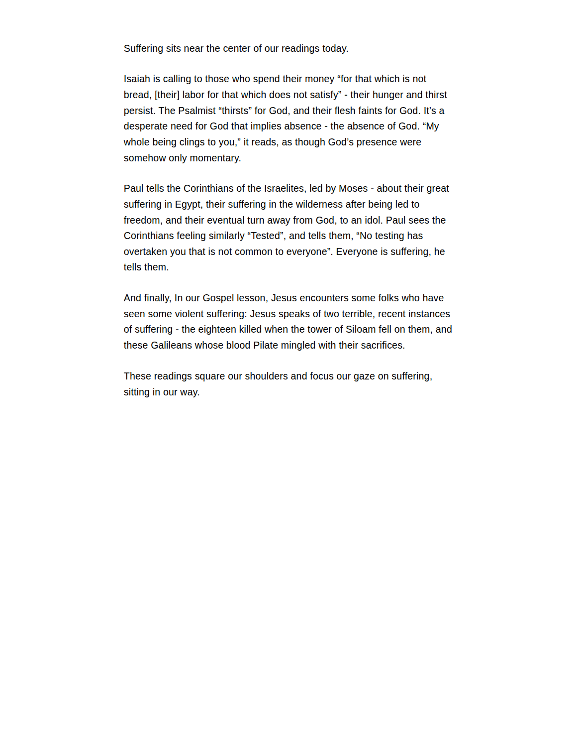Suffering sits near the center of our readings today.
Isaiah is calling to those who spend their money “for that which is not bread, [their] labor for that which does not satisfy” - their hunger and thirst persist. The Psalmist “thirsts” for God, and their flesh faints for God. It’s a desperate need for God that implies absence - the absence of God. “My whole being clings to you,” it reads, as though God’s presence were somehow only momentary.
Paul tells the Corinthians of the Israelites, led by Moses - about their great suffering in Egypt, their suffering in the wilderness after being led to freedom, and their eventual turn away from God, to an idol. Paul sees the Corinthians feeling similarly “Tested”, and tells them, “No testing has overtaken you that is not common to everyone”. Everyone is suffering, he tells them.
And finally, In our Gospel lesson, Jesus encounters some folks who have seen some violent suffering: Jesus speaks of two terrible, recent instances of suffering - the eighteen killed when the tower of Siloam fell on them, and these Galileans whose blood Pilate mingled with their sacrifices.
These readings square our shoulders and focus our gaze on suffering, sitting in our way.